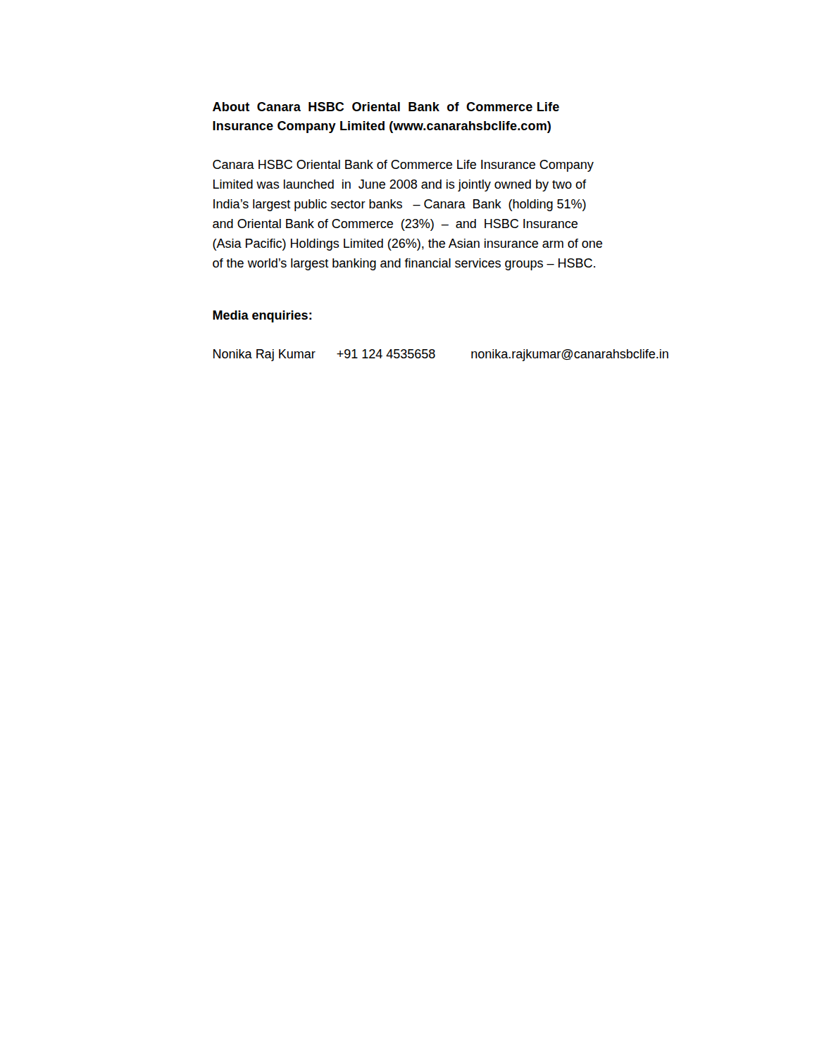About Canara HSBC Oriental Bank of Commerce Life Insurance Company Limited (www.canarahsbclife.com)
Canara HSBC Oriental Bank of Commerce Life Insurance Company Limited was launched in June 2008 and is jointly owned by two of India’s largest public sector banks – Canara Bank (holding 51%) and Oriental Bank of Commerce (23%) – and HSBC Insurance (Asia Pacific) Holdings Limited (26%), the Asian insurance arm of one of the world’s largest banking and financial services groups – HSBC.
Media enquiries:
Nonika Raj Kumar +91 124 4535658 nonika.rajkumar@canarahsbclife.in